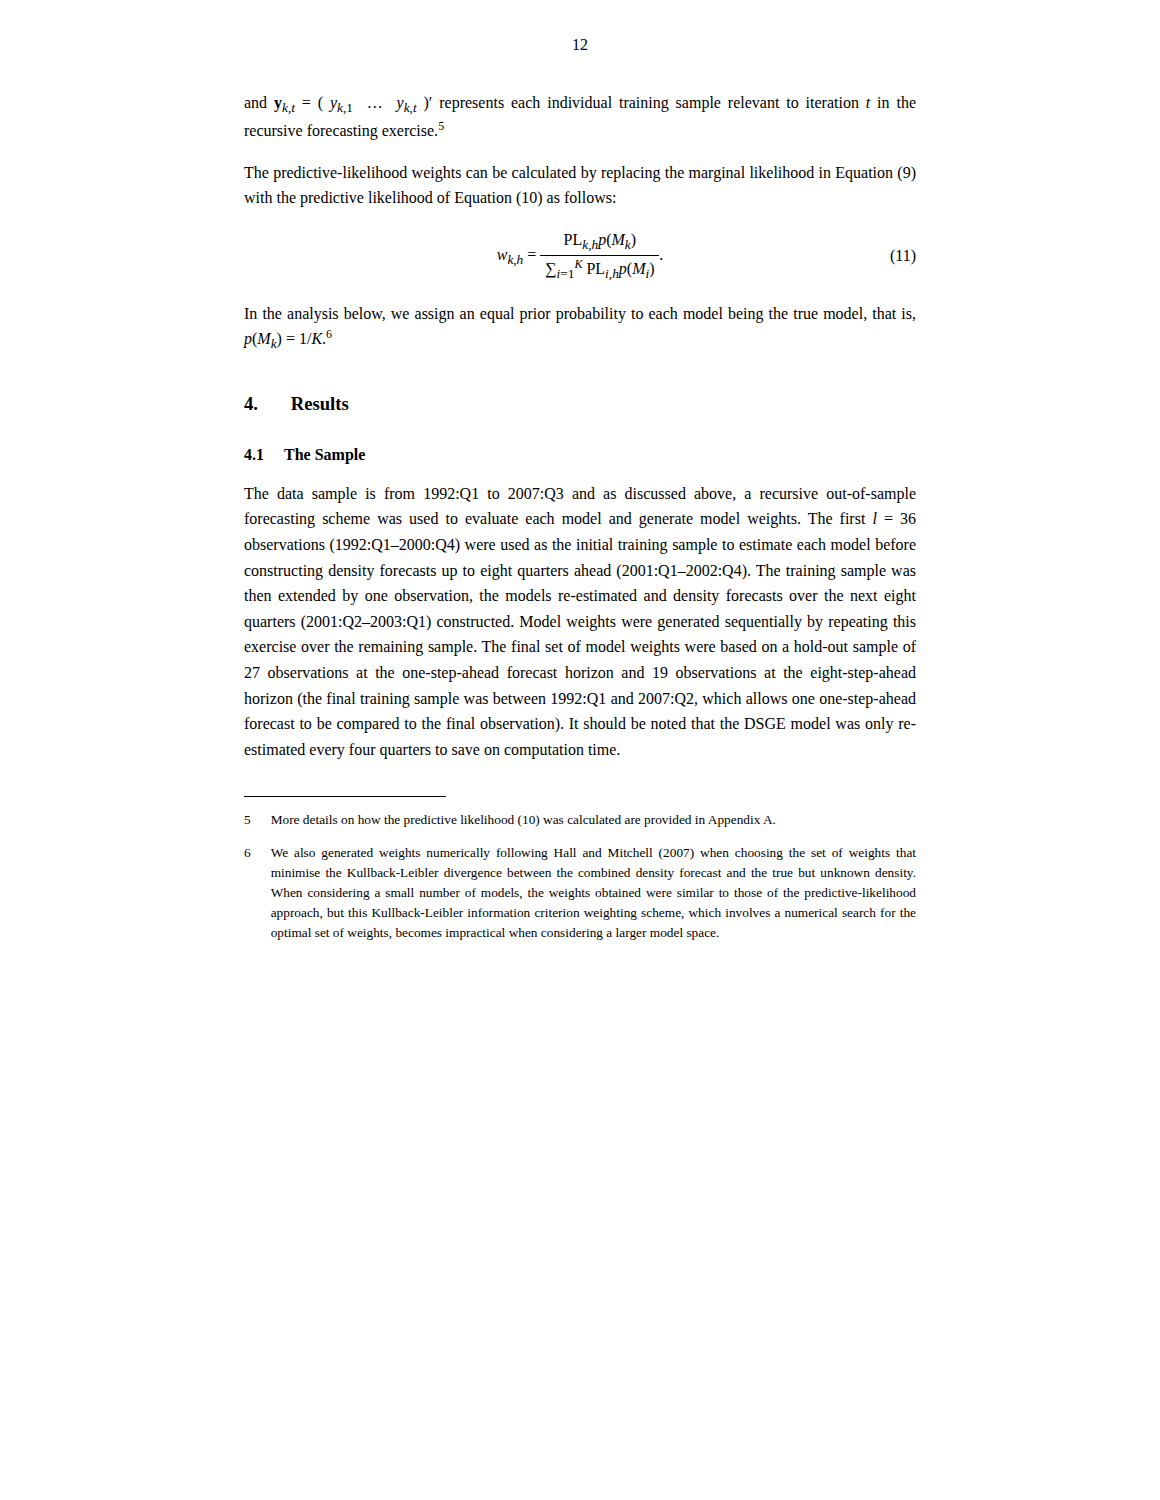12
and yk,t = ( yk,1 … yk,t )′ represents each individual training sample relevant to iteration t in the recursive forecasting exercise.5
The predictive-likelihood weights can be calculated by replacing the marginal likelihood in Equation (9) with the predictive likelihood of Equation (10) as follows:
wk,h = PLk,hp(Mk) ∑i=1K PLi,hp(Mi) . (11)
In the analysis below, we assign an equal prior probability to each model being the true model, that is, p(Mk) = 1/K.6
4. Results
4.1 The Sample
The data sample is from 1992:Q1 to 2007:Q3 and as discussed above, a recursive out-of-sample forecasting scheme was used to evaluate each model and generate model weights. The first l = 36 observations (1992:Q1–2000:Q4) were used as the initial training sample to estimate each model before constructing density forecasts up to eight quarters ahead (2001:Q1–2002:Q4). The training sample was then extended by one observation, the models re-estimated and density forecasts over the next eight quarters (2001:Q2–2003:Q1) constructed. Model weights were generated sequentially by repeating this exercise over the remaining sample. The final set of model weights were based on a hold-out sample of 27 observations at the one-step-ahead forecast horizon and 19 observations at the eight-step-ahead horizon (the final training sample was between 1992:Q1 and 2007:Q2, which allows one one-step-ahead forecast to be compared to the final observation). It should be noted that the DSGE model was only re-estimated every four quarters to save on computation time.
5
More details on how the predictive likelihood (10) was calculated are provided in Appendix A.
6
We also generated weights numerically following Hall and Mitchell (2007) when choosing the set of weights that minimise the Kullback-Leibler divergence between the combined density forecast and the true but unknown density. When considering a small number of models, the weights obtained were similar to those of the predictive-likelihood approach, but this Kullback-Leibler information criterion weighting scheme, which involves a numerical search for the optimal set of weights, becomes impractical when considering a larger model space.